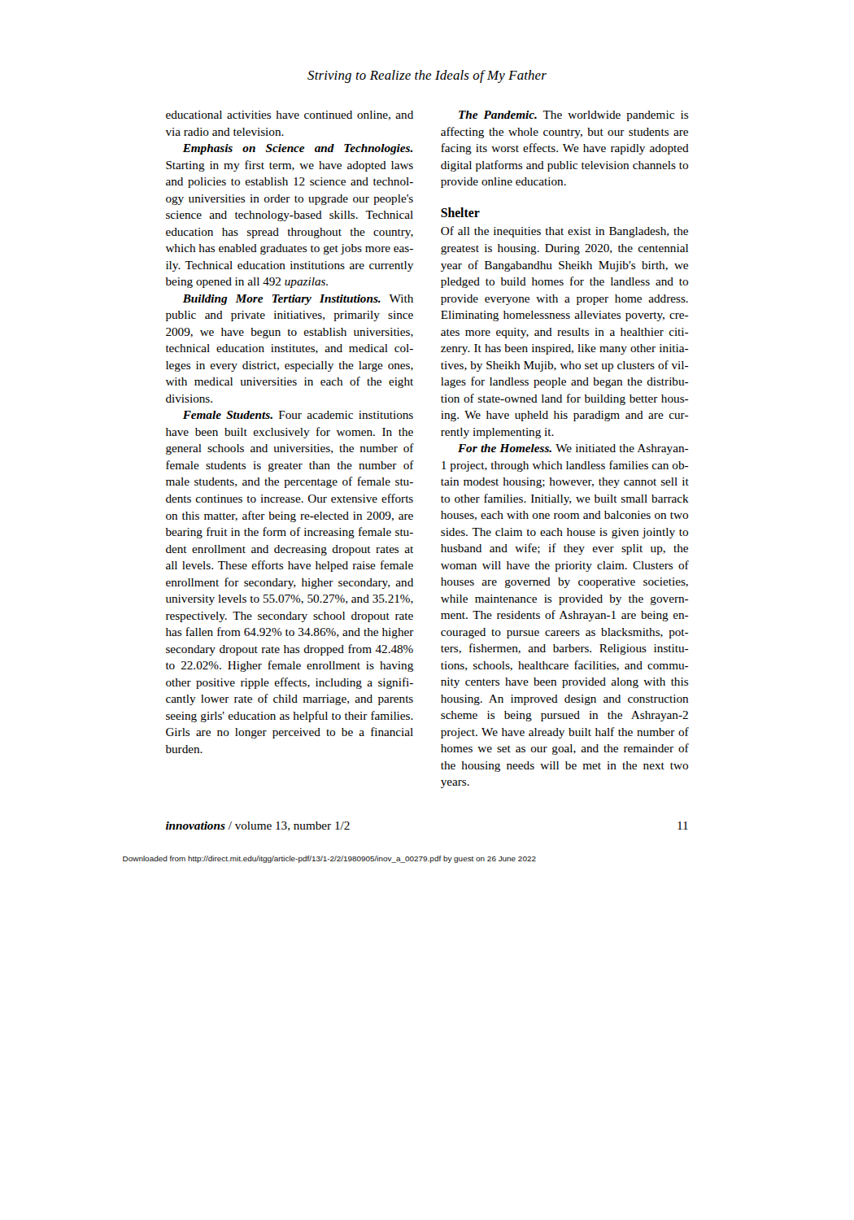Striving to Realize the Ideals of My Father
educational activities have continued online, and via radio and television.
Emphasis on Science and Technologies. Starting in my first term, we have adopted laws and policies to establish 12 science and technology universities in order to upgrade our people's science and technology-based skills. Technical education has spread throughout the country, which has enabled graduates to get jobs more easily. Technical education institutions are currently being opened in all 492 upazilas.
Building More Tertiary Institutions. With public and private initiatives, primarily since 2009, we have begun to establish universities, technical education institutes, and medical colleges in every district, especially the large ones, with medical universities in each of the eight divisions.
Female Students. Four academic institutions have been built exclusively for women. In the general schools and universities, the number of female students is greater than the number of male students, and the percentage of female students continues to increase. Our extensive efforts on this matter, after being re-elected in 2009, are bearing fruit in the form of increasing female student enrollment and decreasing dropout rates at all levels. These efforts have helped raise female enrollment for secondary, higher secondary, and university levels to 55.07%, 50.27%, and 35.21%, respectively. The secondary school dropout rate has fallen from 64.92% to 34.86%, and the higher secondary dropout rate has dropped from 42.48% to 22.02%. Higher female enrollment is having other positive ripple effects, including a significantly lower rate of child marriage, and parents seeing girls' education as helpful to their families. Girls are no longer perceived to be a financial burden.
The Pandemic. The worldwide pandemic is affecting the whole country, but our students are facing its worst effects. We have rapidly adopted digital platforms and public television channels to provide online education.
Shelter
Of all the inequities that exist in Bangladesh, the greatest is housing. During 2020, the centennial year of Bangabandhu Sheikh Mujib's birth, we pledged to build homes for the landless and to provide everyone with a proper home address. Eliminating homelessness alleviates poverty, creates more equity, and results in a healthier citizenry. It has been inspired, like many other initiatives, by Sheikh Mujib, who set up clusters of villages for landless people and began the distribution of state-owned land for building better housing. We have upheld his paradigm and are currently implementing it.
For the Homeless. We initiated the Ashrayan-1 project, through which landless families can obtain modest housing; however, they cannot sell it to other families. Initially, we built small barrack houses, each with one room and balconies on two sides. The claim to each house is given jointly to husband and wife; if they ever split up, the woman will have the priority claim. Clusters of houses are governed by cooperative societies, while maintenance is provided by the government. The residents of Ashrayan-1 are being encouraged to pursue careers as blacksmiths, potters, fishermen, and barbers. Religious institutions, schools, healthcare facilities, and community centers have been provided along with this housing. An improved design and construction scheme is being pursued in the Ashrayan-2 project. We have already built half the number of homes we set as our goal, and the remainder of the housing needs will be met in the next two years.
innovations / volume 13, number 1/2
11
Downloaded from http://direct.mit.edu/itgg/article-pdf/13/1-2/2/1980905/inov_a_00279.pdf by guest on 26 June 2022